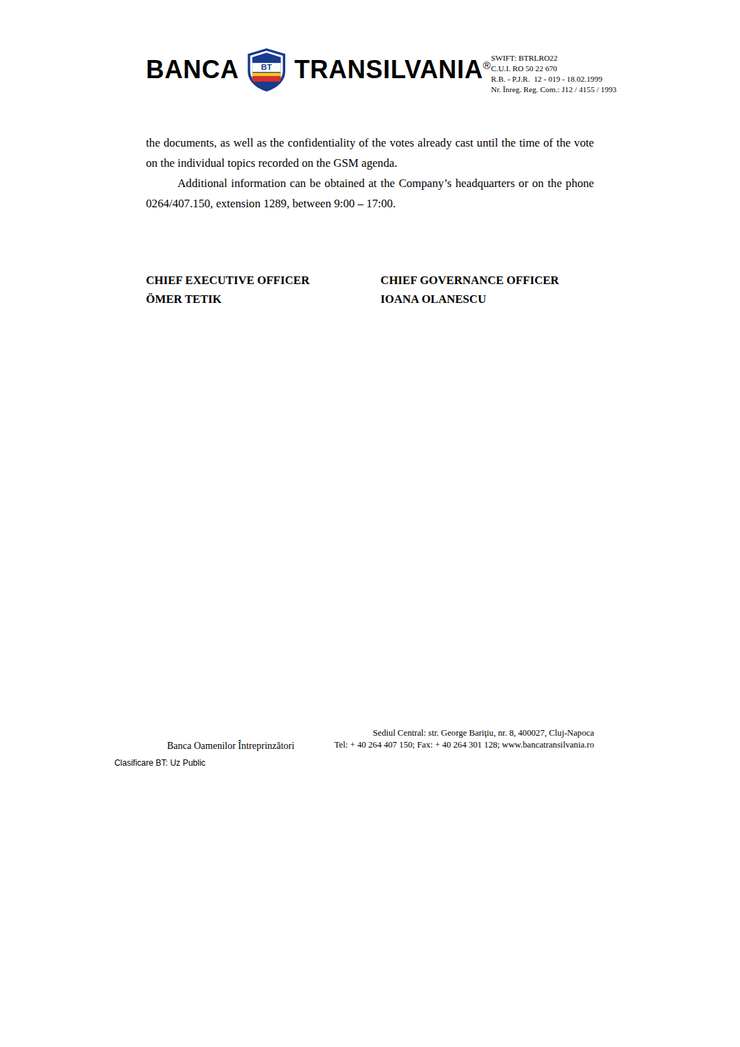BANCA BT TRANSILVANIA®
SWIFT: BTRLRO22
C.U.I. RO 50 22 670
R.B. - P.J.R. 12 - 019 - 18.02.1999
Nr. Înreg. Reg. Com.: J12 / 4155 / 1993
the documents, as well as the confidentiality of the votes already cast until the time of the vote on the individual topics recorded on the GSM agenda.
Additional information can be obtained at the Company’s headquarters or on the phone 0264/407.150, extension 1289, between 9:00 – 17:00.
CHIEF EXECUTIVE OFFICER
ÖMER TETIK
CHIEF GOVERNANCE OFFICER
IOANA OLANESCU
Banca Oamenilor Întreprinzători
Sediul Central: str. George Bariţiu, nr. 8, 400027, Cluj-Napoca
Tel: + 40 264 407 150; Fax: + 40 264 301 128; www.bancatransilvania.ro
Clasificare BT: Uz Public